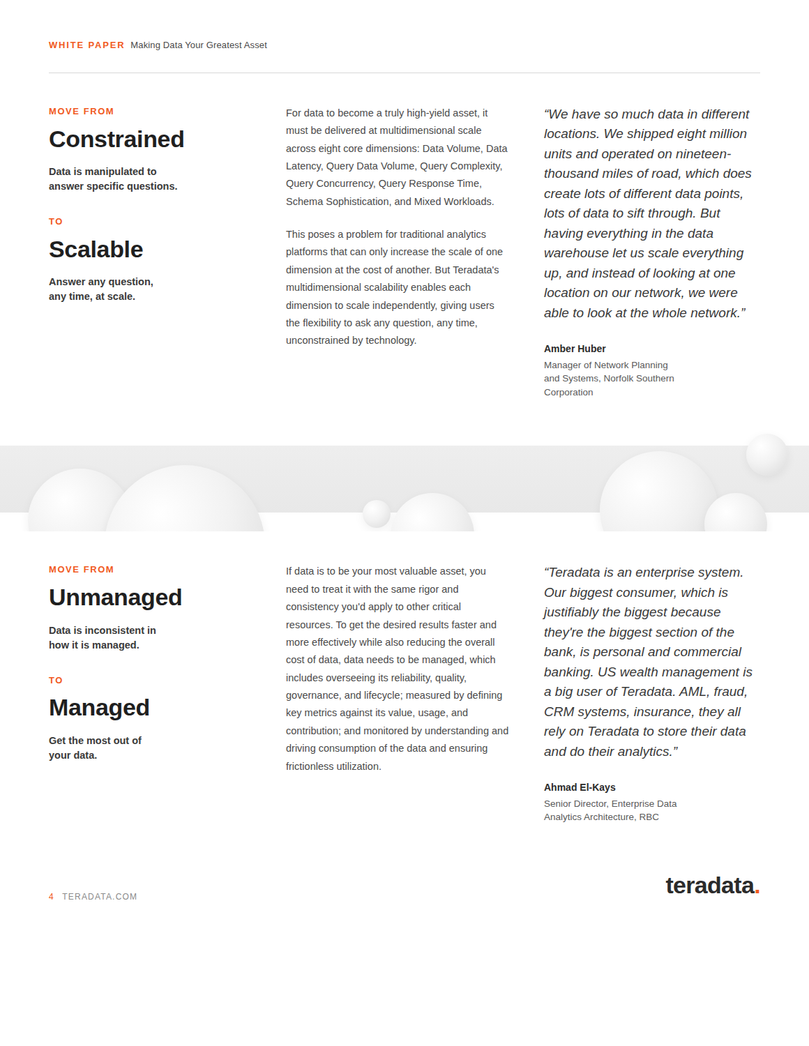WHITE PAPER Making Data Your Greatest Asset
MOVE FROM
Constrained
Data is manipulated to
answer specific questions.
TO
Scalable
Answer any question,
any time, at scale.
For data to become a truly high-yield asset, it must be delivered at multidimensional scale across eight core dimensions: Data Volume, Data Latency, Query Data Volume, Query Complexity, Query Concurrency, Query Response Time, Schema Sophistication, and Mixed Workloads.
This poses a problem for traditional analytics platforms that can only increase the scale of one dimension at the cost of another. But Teradata's multidimensional scalability enables each dimension to scale independently, giving users the flexibility to ask any question, any time, unconstrained by technology.
“We have so much data in different locations. We shipped eight million units and operated on nineteen-thousand miles of road, which does create lots of different data points, lots of data to sift through. But having everything in the data warehouse let us scale everything up, and instead of looking at one location on our network, we were able to look at the whole network.”
Amber Huber
Manager of Network Planning
and Systems, Norfolk Southern
Corporation
MOVE FROM
Unmanaged
Data is inconsistent in
how it is managed.
TO
Managed
Get the most out of
your data.
If data is to be your most valuable asset, you need to treat it with the same rigor and consistency you'd apply to other critical resources. To get the desired results faster and more effectively while also reducing the overall cost of data, data needs to be managed, which includes overseeing its reliability, quality, governance, and lifecycle; measured by defining key metrics against its value, usage, and contribution; and monitored by understanding and driving consumption of the data and ensuring frictionless utilization.
“Teradata is an enterprise system. Our biggest consumer, which is justifiably the biggest because they're the biggest section of the bank, is personal and commercial banking. US wealth management is a big user of Teradata. AML, fraud, CRM systems, insurance, they all rely on Teradata to store their data and do their analytics.”
Ahmad El-Kays
Senior Director, Enterprise Data
Analytics Architecture, RBC
4TERADATA.COM
teradata.